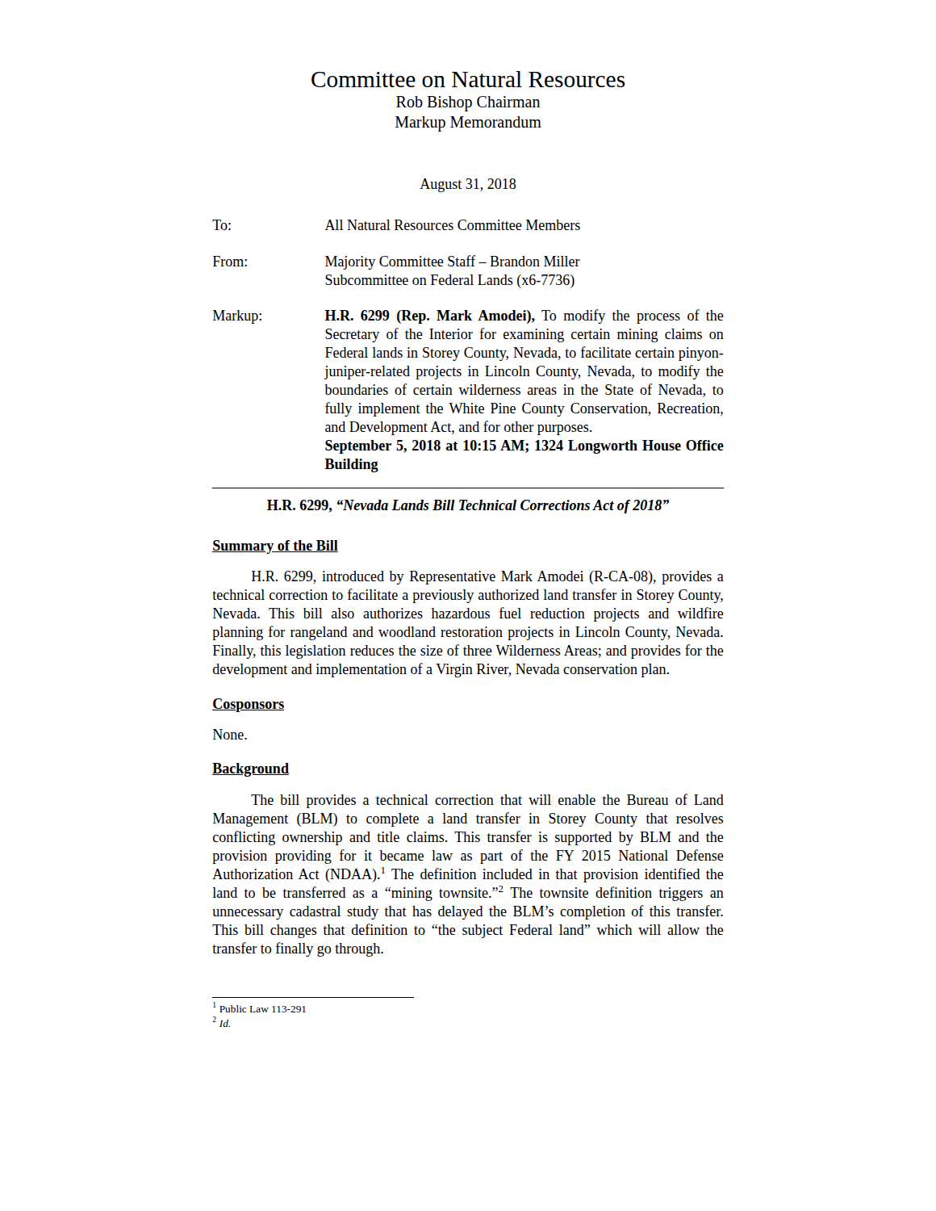Committee on Natural Resources
Rob Bishop Chairman
Markup Memorandum
August 31, 2018
| To: | All Natural Resources Committee Members |
| From: | Majority Committee Staff – Brandon Miller Subcommittee on Federal Lands (x6-7736) |
| Markup: | H.R. 6299 (Rep. Mark Amodei), To modify the process of the Secretary of the Interior for examining certain mining claims on Federal lands in Storey County, Nevada, to facilitate certain pinyon-juniper-related projects in Lincoln County, Nevada, to modify the boundaries of certain wilderness areas in the State of Nevada, to fully implement the White Pine County Conservation, Recreation, and Development Act, and for other purposes. September 5, 2018 at 10:15 AM; 1324 Longworth House Office Building |
H.R. 6299, “Nevada Lands Bill Technical Corrections Act of 2018”
Summary of the Bill
H.R. 6299, introduced by Representative Mark Amodei (R-CA-08), provides a technical correction to facilitate a previously authorized land transfer in Storey County, Nevada. This bill also authorizes hazardous fuel reduction projects and wildfire planning for rangeland and woodland restoration projects in Lincoln County, Nevada. Finally, this legislation reduces the size of three Wilderness Areas; and provides for the development and implementation of a Virgin River, Nevada conservation plan.
Cosponsors
None.
Background
The bill provides a technical correction that will enable the Bureau of Land Management (BLM) to complete a land transfer in Storey County that resolves conflicting ownership and title claims. This transfer is supported by BLM and the provision providing for it became law as part of the FY 2015 National Defense Authorization Act (NDAA).1 The definition included in that provision identified the land to be transferred as a “mining townsite.”2 The townsite definition triggers an unnecessary cadastral study that has delayed the BLM’s completion of this transfer. This bill changes that definition to “the subject Federal land” which will allow the transfer to finally go through.
1 Public Law 113-291
2 Id.